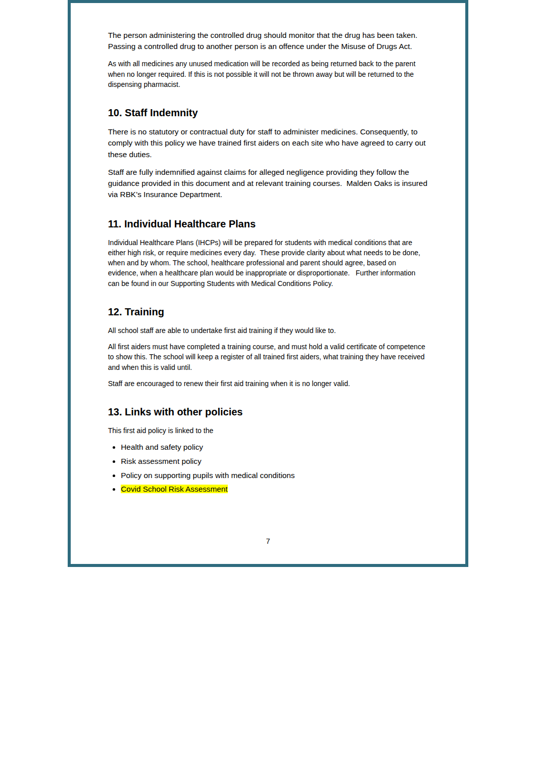The person administering the controlled drug should monitor that the drug has been taken. Passing a controlled drug to another person is an offence under the Misuse of Drugs Act.
As with all medicines any unused medication will be recorded as being returned back to the parent when no longer required. If this is not possible it will not be thrown away but will be returned to the dispensing pharmacist.
10. Staff Indemnity
There is no statutory or contractual duty for staff to administer medicines. Consequently, to comply with this policy we have trained first aiders on each site who have agreed to carry out these duties.
Staff are fully indemnified against claims for alleged negligence providing they follow the guidance provided in this document and at relevant training courses. Malden Oaks is insured via RBK’s Insurance Department.
11. Individual Healthcare Plans
Individual Healthcare Plans (IHCPs) will be prepared for students with medical conditions that are either high risk, or require medicines every day. These provide clarity about what needs to be done, when and by whom. The school, healthcare professional and parent should agree, based on evidence, when a healthcare plan would be inappropriate or disproportionate. Further information can be found in our Supporting Students with Medical Conditions Policy.
12. Training
All school staff are able to undertake first aid training if they would like to.
All first aiders must have completed a training course, and must hold a valid certificate of competence to show this. The school will keep a register of all trained first aiders, what training they have received and when this is valid until.
Staff are encouraged to renew their first aid training when it is no longer valid.
13. Links with other policies
This first aid policy is linked to the
Health and safety policy
Risk assessment policy
Policy on supporting pupils with medical conditions
Covid School Risk Assessment
7